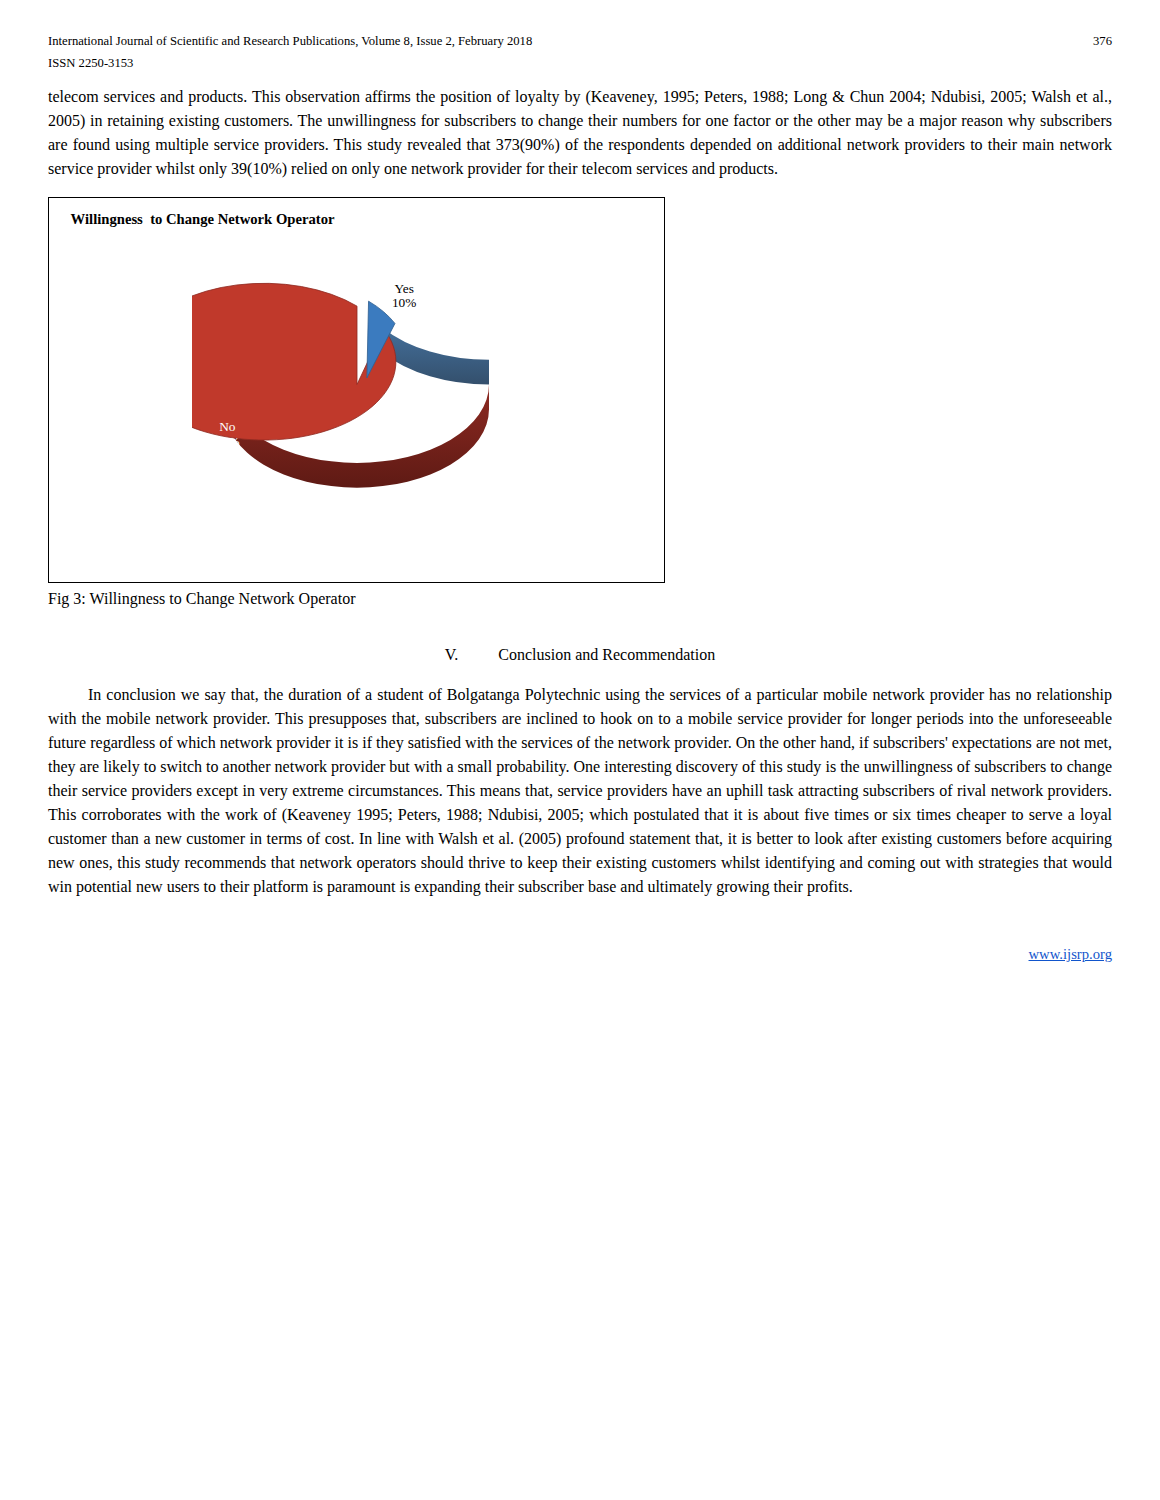International Journal of Scientific and Research Publications, Volume 8, Issue 2, February 2018
376
ISSN 2250-3153
telecom services and products. This observation affirms the position of loyalty by (Keaveney, 1995; Peters, 1988; Long & Chun 2004; Ndubisi, 2005; Walsh et al., 2005) in retaining existing customers. The unwillingness for subscribers to change their numbers for one factor or the other may be a major reason why subscribers are found using multiple service providers. This study revealed that 373(90%) of the respondents depended on additional network providers to their main network service provider whilst only 39(10%) relied on only one network provider for their telecom services and products.
Willingness to Change Network Operator
Yes
10%
No
90%
Fig 3: Willingness to Change Network Operator
V. Conclusion and Recommendation
In conclusion we say that, the duration of a student of Bolgatanga Polytechnic using the services of a particular mobile network provider has no relationship with the mobile network provider. This presupposes that, subscribers are inclined to hook on to a mobile service provider for longer periods into the unforeseeable future regardless of which network provider it is if they satisfied with the services of the network provider. On the other hand, if subscribers' expectations are not met, they are likely to switch to another network provider but with a small probability. One interesting discovery of this study is the unwillingness of subscribers to change their service providers except in very extreme circumstances. This means that, service providers have an uphill task attracting subscribers of rival network providers. This corroborates with the work of (Keaveney 1995; Peters, 1988; Ndubisi, 2005; which postulated that it is about five times or six times cheaper to serve a loyal customer than a new customer in terms of cost. In line with Walsh et al. (2005) profound statement that, it is better to look after existing customers before acquiring new ones, this study recommends that network operators should thrive to keep their existing customers whilst identifying and coming out with strategies that would win potential new users to their platform is paramount is expanding their subscriber base and ultimately growing their profits.
www.ijsrp.org